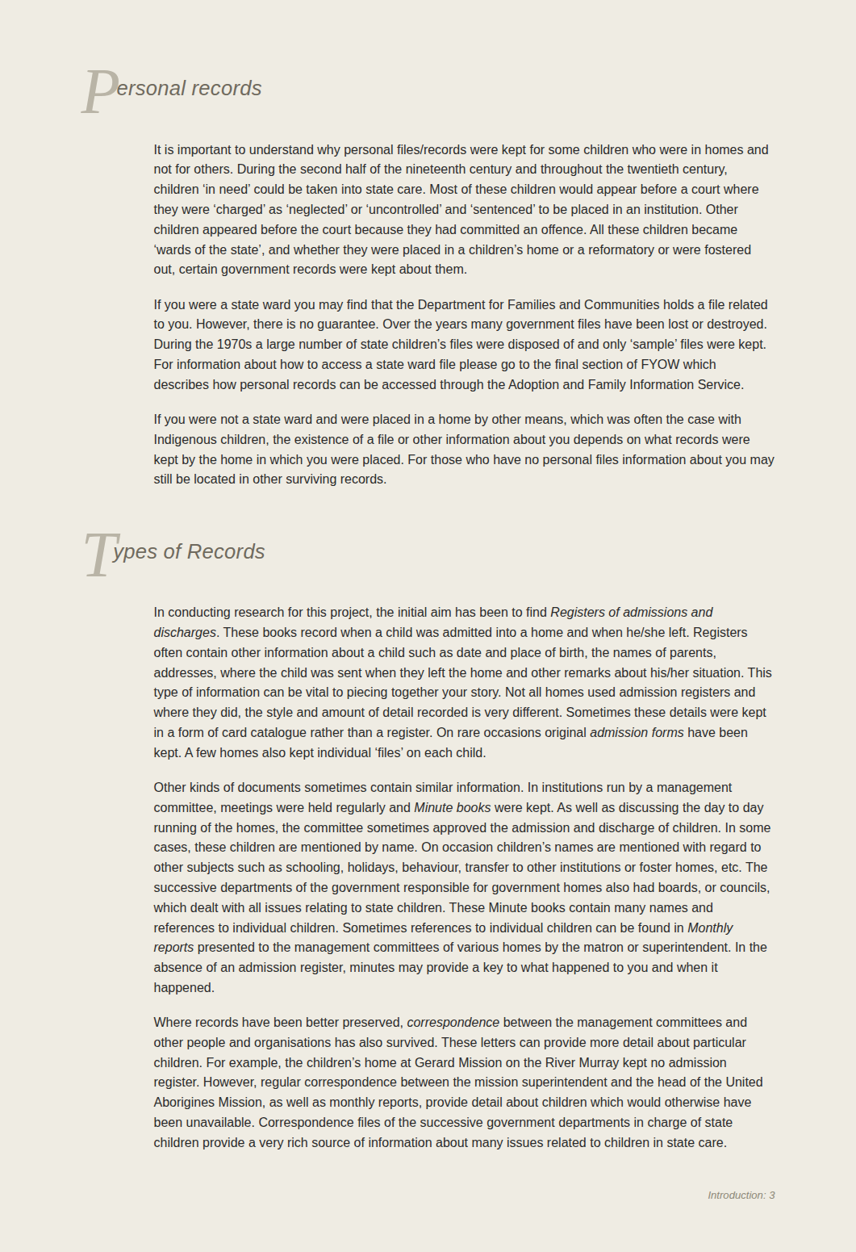Personal records
It is important to understand why personal files/records were kept for some children who were in homes and not for others. During the second half of the nineteenth century and throughout the twentieth century, children ‘in need’ could be taken into state care. Most of these children would appear before a court where they were ‘charged’ as ‘neglected’ or ‘uncontrolled’ and ‘sentenced’ to be placed in an institution. Other children appeared before the court because they had committed an offence. All these children became ‘wards of the state’, and whether they were placed in a children’s home or a reformatory or were fostered out, certain government records were kept about them.
If you were a state ward you may find that the Department for Families and Communities holds a file related to you. However, there is no guarantee. Over the years many government files have been lost or destroyed. During the 1970s a large number of state children’s files were disposed of and only ‘sample’ files were kept. For information about how to access a state ward file please go to the final section of FYOW which describes how personal records can be accessed through the Adoption and Family Information Service.
If you were not a state ward and were placed in a home by other means, which was often the case with Indigenous children, the existence of a file or other information about you depends on what records were kept by the home in which you were placed. For those who have no personal files information about you may still be located in other surviving records.
Types of Records
In conducting research for this project, the initial aim has been to find Registers of admissions and discharges. These books record when a child was admitted into a home and when he/she left. Registers often contain other information about a child such as date and place of birth, the names of parents, addresses, where the child was sent when they left the home and other remarks about his/her situation. This type of information can be vital to piecing together your story. Not all homes used admission registers and where they did, the style and amount of detail recorded is very different. Sometimes these details were kept in a form of card catalogue rather than a register. On rare occasions original admission forms have been kept. A few homes also kept individual ‘files’ on each child.
Other kinds of documents sometimes contain similar information. In institutions run by a management committee, meetings were held regularly and Minute books were kept. As well as discussing the day to day running of the homes, the committee sometimes approved the admission and discharge of children. In some cases, these children are mentioned by name. On occasion children’s names are mentioned with regard to other subjects such as schooling, holidays, behaviour, transfer to other institutions or foster homes, etc. The successive departments of the government responsible for government homes also had boards, or councils, which dealt with all issues relating to state children. These Minute books contain many names and references to individual children. Sometimes references to individual children can be found in Monthly reports presented to the management committees of various homes by the matron or superintendent. In the absence of an admission register, minutes may provide a key to what happened to you and when it happened.
Where records have been better preserved, correspondence between the management committees and other people and organisations has also survived. These letters can provide more detail about particular children. For example, the children’s home at Gerard Mission on the River Murray kept no admission register. However, regular correspondence between the mission superintendent and the head of the United Aborigines Mission, as well as monthly reports, provide detail about children which would otherwise have been unavailable. Correspondence files of the successive government departments in charge of state children provide a very rich source of information about many issues related to children in state care.
Introduction: 3